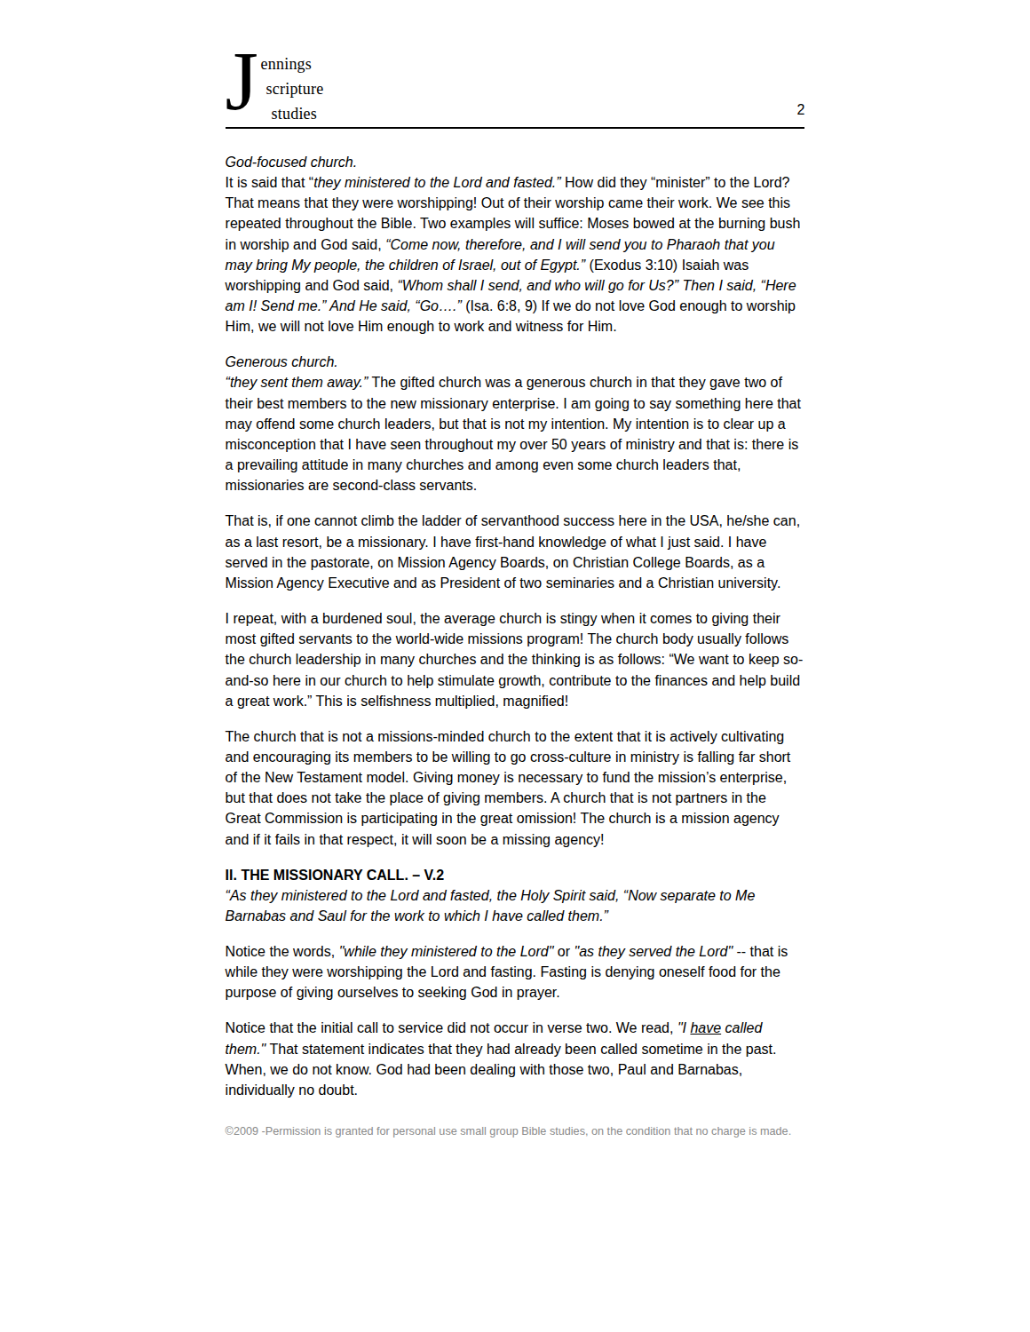J ennings scripture studies
2
God-focused church.
It is said that “they ministered to the Lord and fasted.” How did they “minister” to the Lord? That means that they were worshipping! Out of their worship came their work. We see this repeated throughout the Bible. Two examples will suffice: Moses bowed at the burning bush in worship and God said, “Come now, therefore, and I will send you to Pharaoh that you may bring My people, the children of Israel, out of Egypt.” (Exodus 3:10) Isaiah was worshipping and God said, “Whom shall I send, and who will go for Us?” Then I said, “Here am I! Send me.” And He said, “Go….” (Isa. 6:8, 9) If we do not love God enough to worship Him, we will not love Him enough to work and witness for Him.
Generous church.
“they sent them away.” The gifted church was a generous church in that they gave two of their best members to the new missionary enterprise. I am going to say something here that may offend some church leaders, but that is not my intention. My intention is to clear up a misconception that I have seen throughout my over 50 years of ministry and that is: there is a prevailing attitude in many churches and among even some church leaders that, missionaries are second-class servants.
That is, if one cannot climb the ladder of servanthood success here in the USA, he/she can, as a last resort, be a missionary. I have first-hand knowledge of what I just said. I have served in the pastorate, on Mission Agency Boards, on Christian College Boards, as a Mission Agency Executive and as President of two seminaries and a Christian university.
I repeat, with a burdened soul, the average church is stingy when it comes to giving their most gifted servants to the world-wide missions program! The church body usually follows the church leadership in many churches and the thinking is as follows: “We want to keep so-and-so here in our church to help stimulate growth, contribute to the finances and help build a great work.” This is selfishness multiplied, magnified!
The church that is not a missions-minded church to the extent that it is actively cultivating and encouraging its members to be willing to go cross-culture in ministry is falling far short of the New Testament model. Giving money is necessary to fund the mission’s enterprise, but that does not take the place of giving members. A church that is not partners in the Great Commission is participating in the great omission! The church is a mission agency and if it fails in that respect, it will soon be a missing agency!
II. THE MISSIONARY CALL. – V.2
“As they ministered to the Lord and fasted, the Holy Spirit said, “Now separate to Me Barnabas and Saul for the work to which I have called them.”
Notice the words, "while they ministered to the Lord" or "as they served the Lord" -- that is while they were worshipping the Lord and fasting. Fasting is denying oneself food for the purpose of giving ourselves to seeking God in prayer.
Notice that the initial call to service did not occur in verse two. We read, "I have called them." That statement indicates that they had already been called sometime in the past. When, we do not know. God had been dealing with those two, Paul and Barnabas, individually no doubt.
©2009 -Permission is granted for personal use small group Bible studies, on the condition that no charge is made.